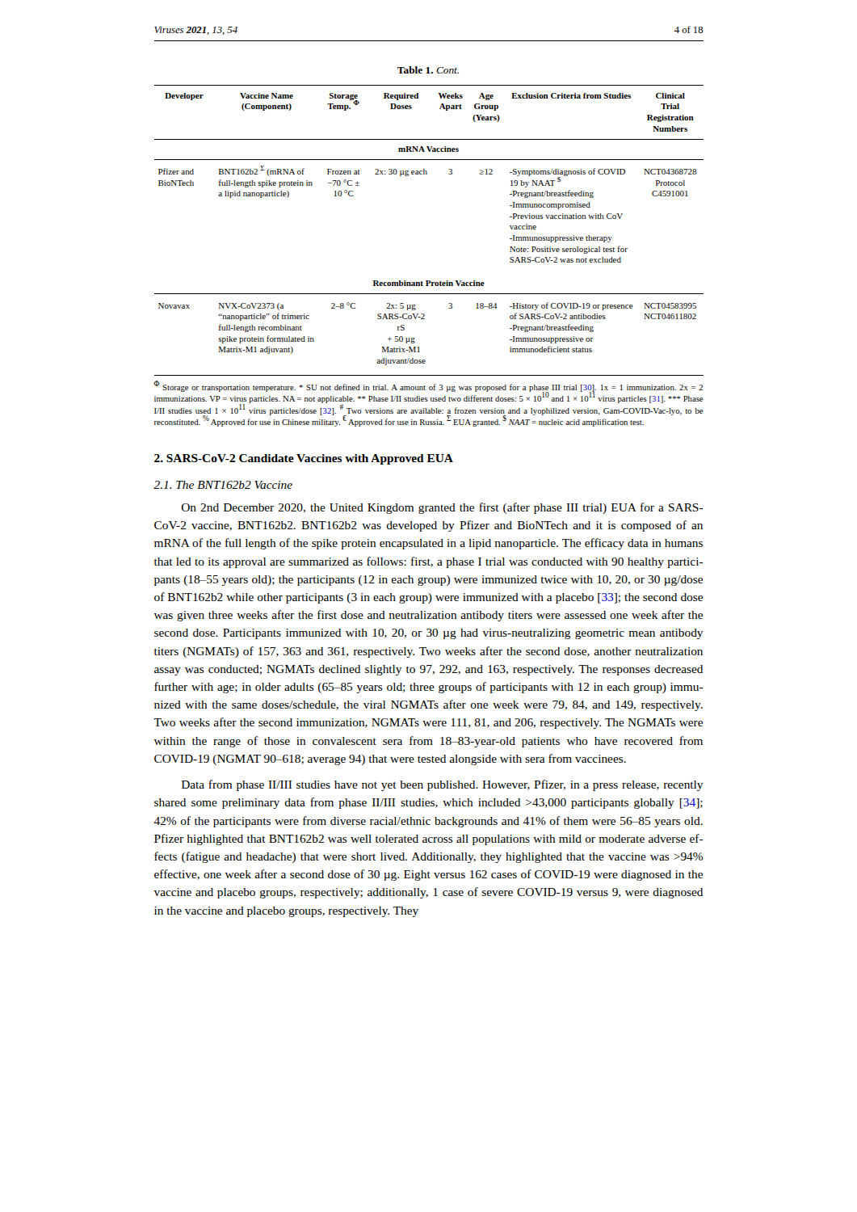Viruses 2021, 13, 54 4 of 18
Table 1. Cont.
| Developer | Vaccine Name (Component) | Storage Temp. Φ | Required Doses | Weeks Apart | Age Group (Years) | Exclusion Criteria from Studies | Clinical Trial Registration Numbers |
| --- | --- | --- | --- | --- | --- | --- | --- |
| mRNA Vaccines |
| Pfizer and BioNTech | BNT162b2 Σ (mRNA of full-length spike protein in a lipid nanoparticle) | Frozen at −70 °C ± 10 °C | 2x: 30 µg each | 3 | ≥12 | -Symptoms/diagnosis of COVID 19 by NAAT $ -Pregnant/breastfeeding -Immunocompromised -Previous vaccination with CoV vaccine -Immunosuppressive therapy Note: Positive serological test for SARS-CoV-2 was not excluded | NCT04368728 Protocol C4591001 |
| Recombinant Protein Vaccine |
| Novavax | NVX-CoV2373 (a “nanoparticle” of trimeric full-length recombinant spike protein formulated in Matrix-M1 adjuvant) | 2–8 °C | 2x: 5 µg SARS-CoV-2 rS + 50 µg Matrix-M1 adjuvant/dose | 3 | 18–84 | -History of COVID-19 or presence of SARS-CoV-2 antibodies -Pregnant/breastfeeding -Immunosuppressive or immunodeficient status | NCT04583995 NCT04611802 |
Φ Storage or transportation temperature. * SU not defined in trial. A amount of 3 µg was proposed for a phase III trial [30]. 1x = 1 immunization. 2x = 2 immunizations. VP = virus particles. NA = not applicable. ** Phase I/II studies used two different doses: 5 × 1010 and 1 × 1011 virus particles [31]. *** Phase I/II studies used 1 × 1011 virus particles/dose [32]. # Two versions are available: a frozen version and a lyophilized version, Gam-COVID-Vac-lyo, to be reconstituted. % Approved for use in Chinese military. € Approved for use in Russia. Σ EUA granted. $ NAAT = nucleic acid amplification test.
2. SARS-CoV-2 Candidate Vaccines with Approved EUA
2.1. The BNT162b2 Vaccine
On 2nd December 2020, the United Kingdom granted the first (after phase III trial) EUA for a SARS-CoV-2 vaccine, BNT162b2. BNT162b2 was developed by Pfizer and BioNTech and it is composed of an mRNA of the full length of the spike protein encapsulated in a lipid nanoparticle. The efficacy data in humans that led to its approval are summarized as follows: first, a phase I trial was conducted with 90 healthy participants (18–55 years old); the participants (12 in each group) were immunized twice with 10, 20, or 30 µg/dose of BNT162b2 while other participants (3 in each group) were immunized with a placebo [33]; the second dose was given three weeks after the first dose and neutralization antibody titers were assessed one week after the second dose. Participants immunized with 10, 20, or 30 µg had virus-neutralizing geometric mean antibody titers (NGMATs) of 157, 363 and 361, respectively. Two weeks after the second dose, another neutralization assay was conducted; NGMATs declined slightly to 97, 292, and 163, respectively. The responses decreased further with age; in older adults (65–85 years old; three groups of participants with 12 in each group) immunized with the same doses/schedule, the viral NGMATs after one week were 79, 84, and 149, respectively. Two weeks after the second immunization, NGMATs were 111, 81, and 206, respectively. The NGMATs were within the range of those in convalescent sera from 18–83-year-old patients who have recovered from COVID-19 (NGMAT 90–618; average 94) that were tested alongside with sera from vaccinees.
Data from phase II/III studies have not yet been published. However, Pfizer, in a press release, recently shared some preliminary data from phase II/III studies, which included >43,000 participants globally [34]; 42% of the participants were from diverse racial/ethnic backgrounds and 41% of them were 56–85 years old. Pfizer highlighted that BNT162b2 was well tolerated across all populations with mild or moderate adverse effects (fatigue and headache) that were short lived. Additionally, they highlighted that the vaccine was >94% effective, one week after a second dose of 30 µg. Eight versus 162 cases of COVID-19 were diagnosed in the vaccine and placebo groups, respectively; additionally, 1 case of severe COVID-19 versus 9, were diagnosed in the vaccine and placebo groups, respectively. They